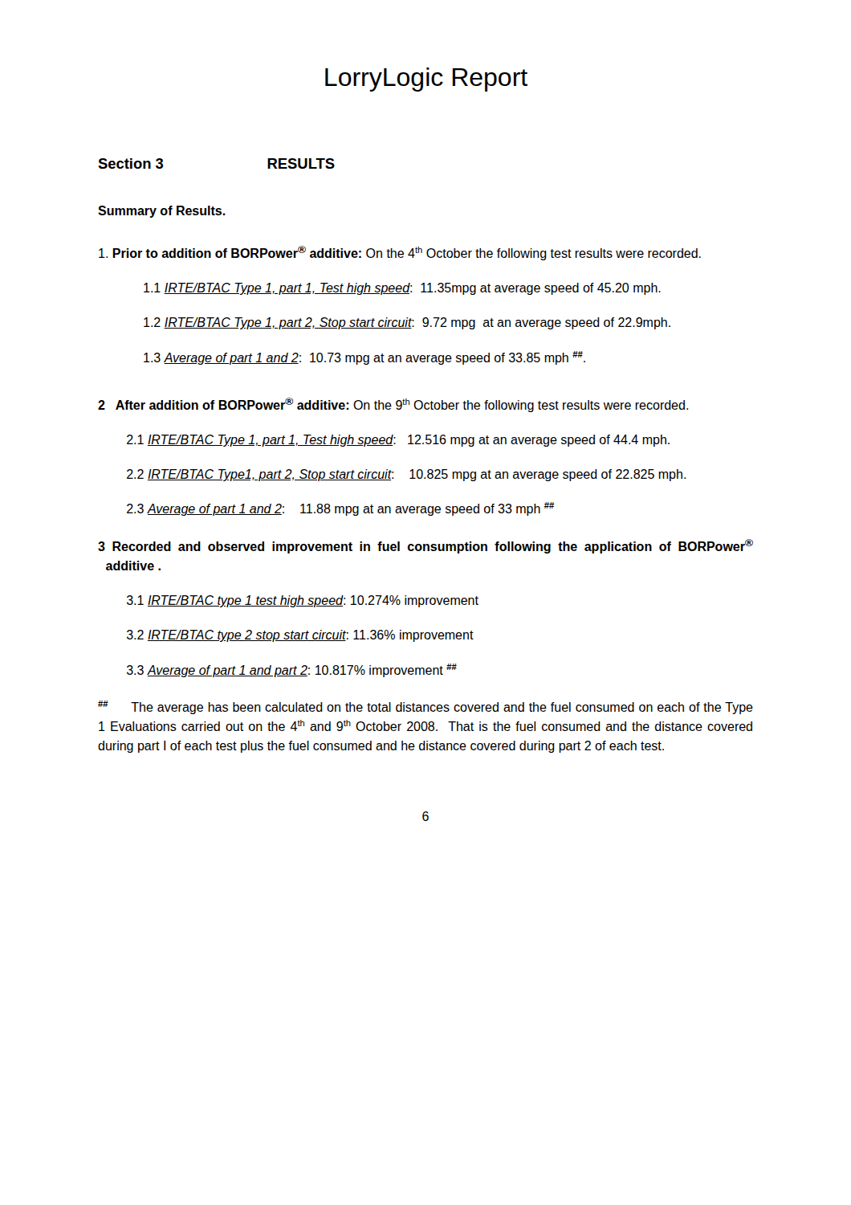LorryLogic Report
Section 3 RESULTS
Summary of Results.
1. Prior to addition of BORPower® additive: On the 4th October the following test results were recorded.
1.1 IRTE/BTAC Type 1, part 1, Test high speed: 11.35mpg at average speed of 45.20 mph.
1.2 IRTE/BTAC Type 1, part 2, Stop start circuit: 9.72 mpg at an average speed of 22.9mph.
1.3 Average of part 1 and 2: 10.73 mpg at an average speed of 33.85 mph ##.
2 After addition of BORPower® additive: On the 9th October the following test results were recorded.
2.1 IRTE/BTAC Type 1, part 1, Test high speed: 12.516 mpg at an average speed of 44.4 mph.
2.2 IRTE/BTAC Type1, part 2, Stop start circuit: 10.825 mpg at an average speed of 22.825 mph.
2.3 Average of part 1 and 2: 11.88 mpg at an average speed of 33 mph ##
3 Recorded and observed improvement in fuel consumption following the application of BORPower® additive .
3.1 IRTE/BTAC type 1 test high speed: 10.274% improvement
3.2 IRTE/BTAC type 2 stop start circuit: 11.36% improvement
3.3 Average of part 1 and part 2: 10.817% improvement ##
##The average has been calculated on the total distances covered and the fuel consumed on each of the Type 1 Evaluations carried out on the 4th and 9th October 2008. That is the fuel consumed and the distance covered during part I of each test plus the fuel consumed and he distance covered during part 2 of each test.
6